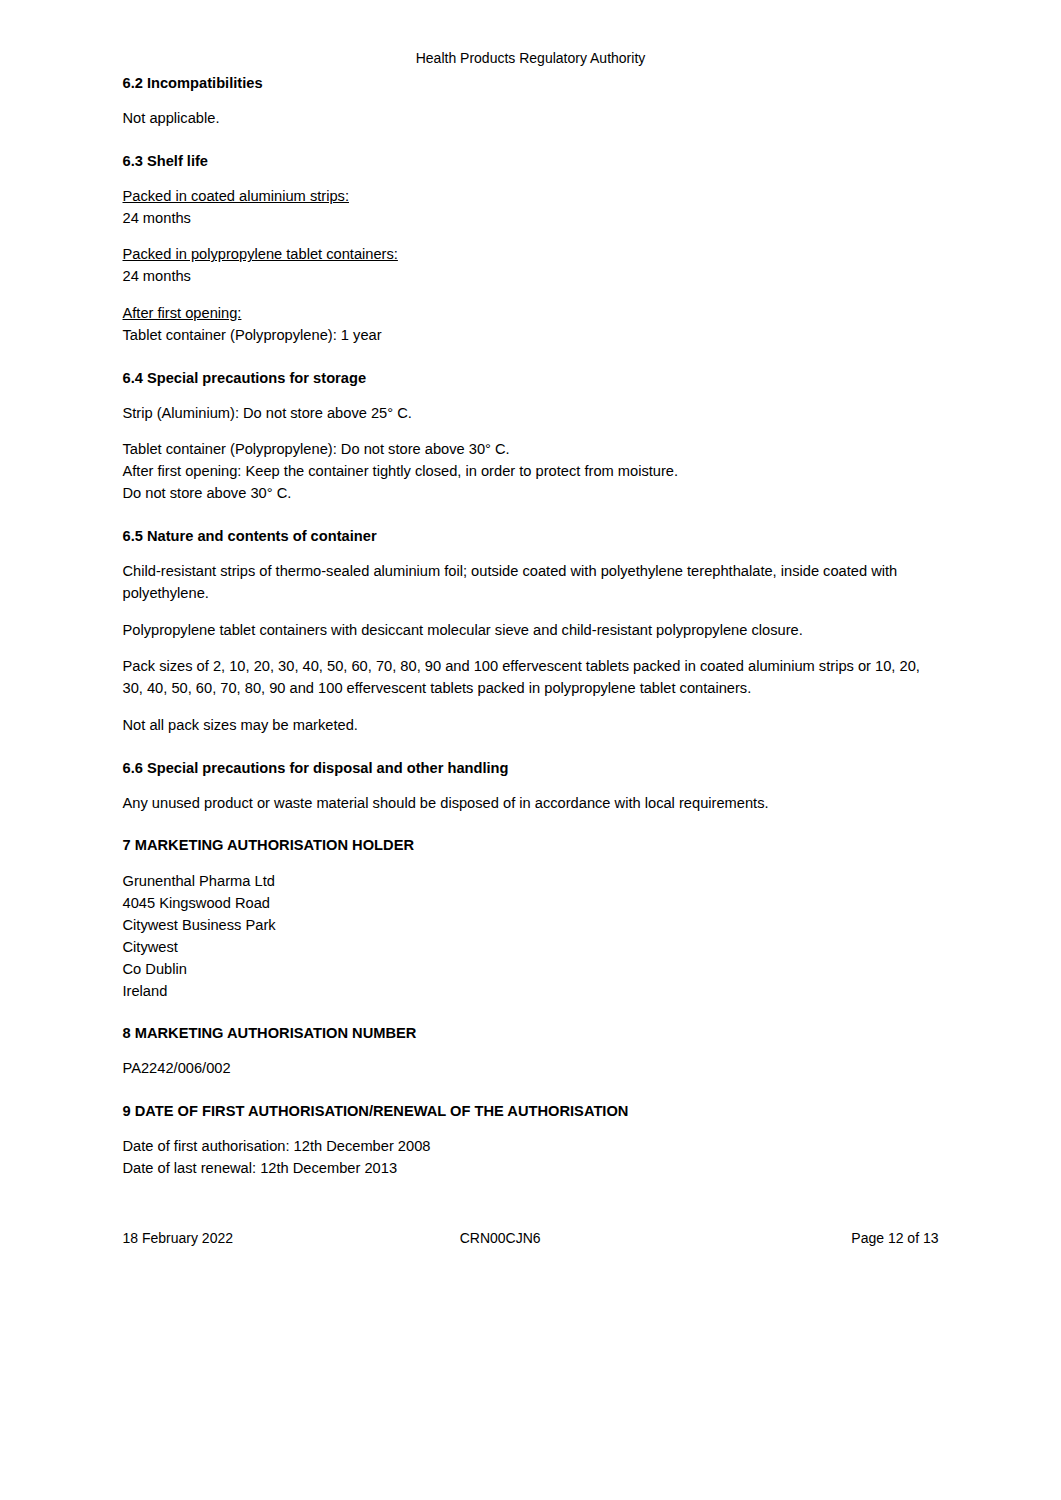Health Products Regulatory Authority
6.2 Incompatibilities
Not applicable.
6.3 Shelf life
Packed in coated aluminium strips:
24 months
Packed in polypropylene tablet containers:
24 months
After first opening:
Tablet container (Polypropylene): 1 year
6.4 Special precautions for storage
Strip (Aluminium): Do not store above 25° C.
Tablet container (Polypropylene): Do not store above 30° C.
After first opening: Keep the container tightly closed, in order to protect from moisture.
Do not store above 30° C.
6.5 Nature and contents of container
Child-resistant strips of thermo-sealed aluminium foil; outside coated with polyethylene terephthalate, inside coated with polyethylene.
Polypropylene tablet containers with desiccant molecular sieve and child-resistant polypropylene closure.
Pack sizes of 2, 10, 20, 30, 40, 50, 60, 70, 80, 90 and 100 effervescent tablets packed in coated aluminium strips or 10, 20, 30, 40, 50, 60, 70, 80, 90 and 100 effervescent tablets packed in polypropylene tablet containers.
Not all pack sizes may be marketed.
6.6 Special precautions for disposal and other handling
Any unused product or waste material should be disposed of in accordance with local requirements.
7 MARKETING AUTHORISATION HOLDER
Grunenthal Pharma Ltd
4045 Kingswood Road
Citywest Business Park
Citywest
Co Dublin
Ireland
8 MARKETING AUTHORISATION NUMBER
PA2242/006/002
9 DATE OF FIRST AUTHORISATION/RENEWAL OF THE AUTHORISATION
Date of first authorisation: 12th December 2008
Date of last renewal: 12th December 2013
18 February 2022 CRN00CJN6 Page 12 of 13